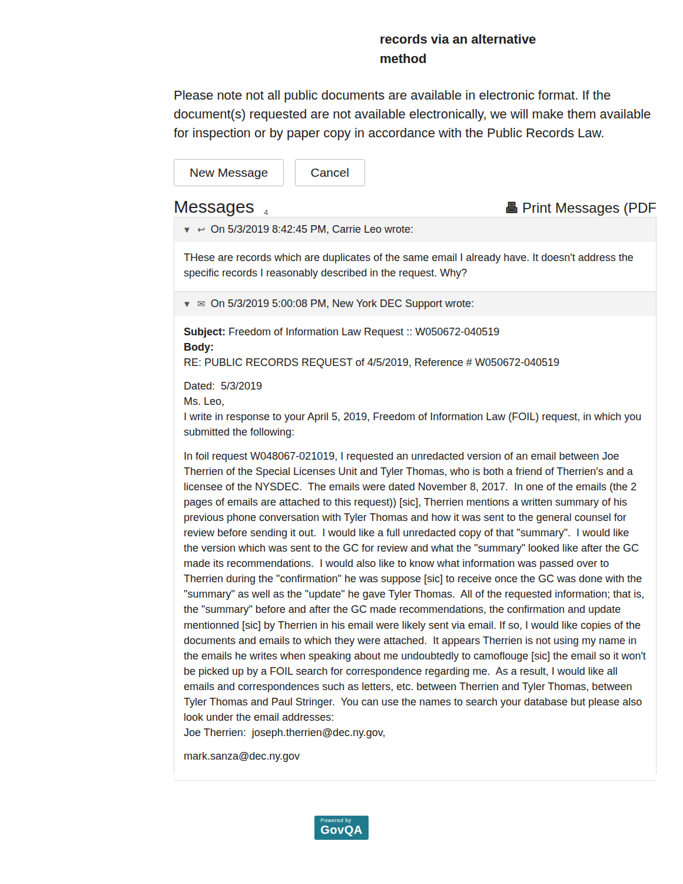records via an alternative
method
Please note not all public documents are available in electronic format. If the document(s) requested are not available electronically, we will make them available for inspection or by paper copy in accordance with the Public Records Law.
New Message Cancel
Messages 4
🖶Print Messages (PDF
▼ ↩ On 5/3/2019 8:42:45 PM, Carrie Leo wrote:
THese are records which are duplicates of the same email I already have. It doesn't address the specific records I reasonably described in the request. Why?
▼ ✉ On 5/3/2019 5:00:08 PM, New York DEC Support wrote:
Subject: Freedom of Information Law Request :: W050672-040519
Body:
RE: PUBLIC RECORDS REQUEST of 4/5/2019, Reference # W050672-040519
Dated: 5/3/2019
Ms. Leo,
I write in response to your April 5, 2019, Freedom of Information Law (FOIL) request, in which you submitted the following:
In foil request W048067-021019, I requested an unredacted version of an email between Joe Therrien of the Special Licenses Unit and Tyler Thomas, who is both a friend of Therrien's and a licensee of the NYSDEC. The emails were dated November 8, 2017. In one of the emails (the 2 pages of emails are attached to this request)) [sic], Therrien mentions a written summary of his previous phone conversation with Tyler Thomas and how it was sent to the general counsel for review before sending it out. I would like a full unredacted copy of that "summary". I would like the version which was sent to the GC for review and what the "summary" looked like after the GC made its recommendations. I would also like to know what information was passed over to Therrien during the "confirmation" he was suppose [sic] to receive once the GC was done with the "summary" as well as the "update" he gave Tyler Thomas. All of the requested information; that is, the "summary" before and after the GC made recommendations, the confirmation and update mentionned [sic] by Therrien in his email were likely sent via email. If so, I would like copies of the documents and emails to which they were attached. It appears Therrien is not using my name in the emails he writes when speaking about me undoubtedly to camoflouge [sic] the email so it won't be picked up by a FOIL search for correspondence regarding me. As a result, I would like all emails and correspondences such as letters, etc. between Therrien and Tyler Thomas, between Tyler Thomas and Paul Stringer. You can use the names to search your database but please also look under the email addresses:
Joe Therrien: joseph.therrien@dec.ny.gov,
mark.sanza@dec.ny.gov
Powered by GovQA